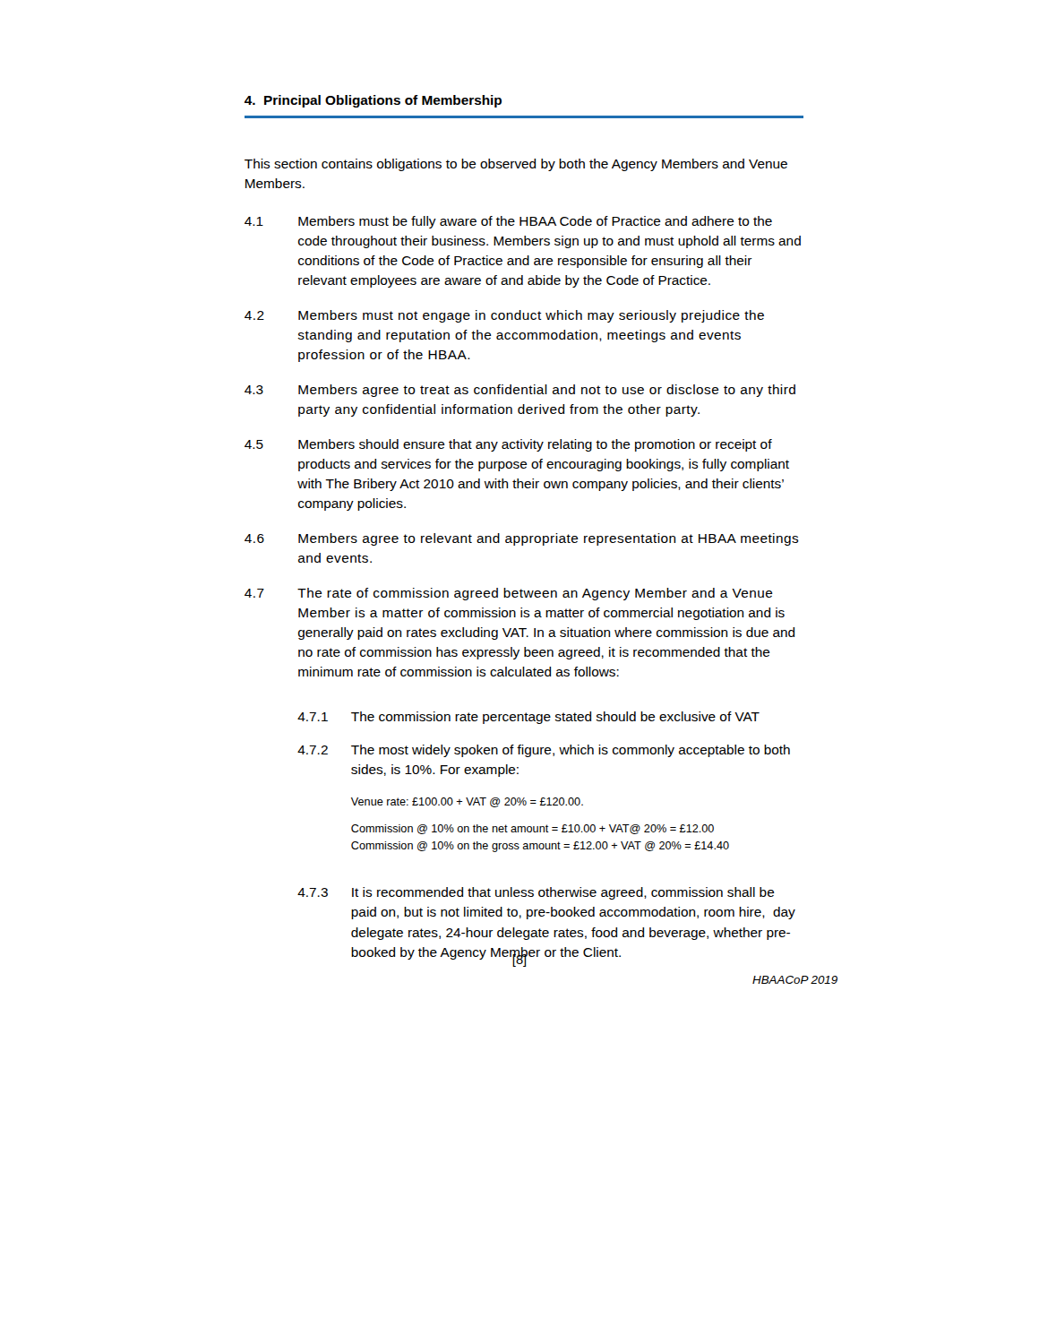4. Principal Obligations of Membership
This section contains obligations to be observed by both the Agency Members and Venue Members.
4.1
Members must be fully aware of the HBAA Code of Practice and adhere to the code throughout their business. Members sign up to and must uphold all terms and conditions of the Code of Practice and are responsible for ensuring all their relevant employees are aware of and abide by the Code of Practice.
4.2
Members must not engage in conduct which may seriously prejudice the standing and reputation of the accommodation, meetings and events profession or of the HBAA.
4.3
Members agree to treat as confidential and not to use or disclose to any third party any confidential information derived from the other party.
4.5
Members should ensure that any activity relating to the promotion or receipt of products and services for the purpose of encouraging bookings, is fully compliant with The Bribery Act 2010 and with their own company policies, and their clients’ company policies.
4.6
Members agree to relevant and appropriate representation at HBAA meetings and events.
4.7
The rate of commission agreed between an Agency Member and a Venue Member is a matter of commission is a matter of commercial negotiation and is generally paid on rates excluding VAT. In a situation where commission is due and no rate of commission has expressly been agreed, it is recommended that the minimum rate of commission is calculated as follows:
4.7.1
The commission rate percentage stated should be exclusive of VAT
4.7.2
The most widely spoken of figure, which is commonly acceptable to both sides, is 10%. For example:
Venue rate: £100.00 + VAT @ 20% = £120.00. Commission @ 10% on the net amount = £10.00 + VAT@ 20% = £12.00
Commission @ 10% on the gross amount = £12.00 + VAT @ 20% = £14.40
4.7.3
It is recommended that unless otherwise agreed, commission shall be paid on, but is not limited to, pre-booked accommodation, room hire, day delegate rates, 24-hour delegate rates, food and beverage, whether pre-booked by the Agency Member or the Client.
[8]
HBAACoP 2019